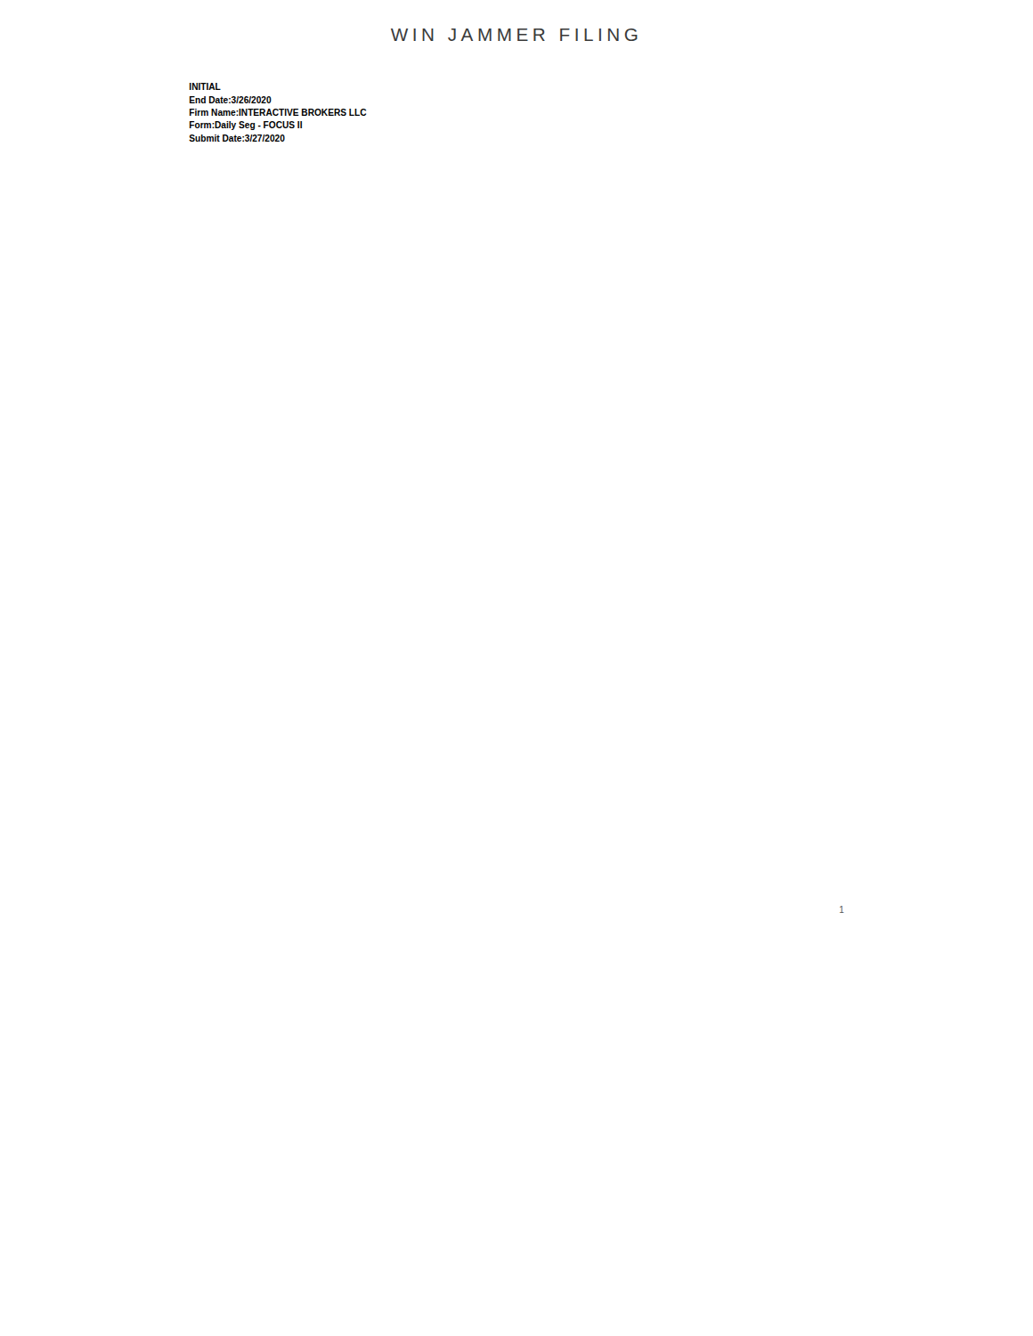WIN JAMMER FILING
INITIAL
End Date:3/26/2020
Firm Name:INTERACTIVE BROKERS LLC
Form:Daily Seg - FOCUS II
Submit Date:3/27/2020
1